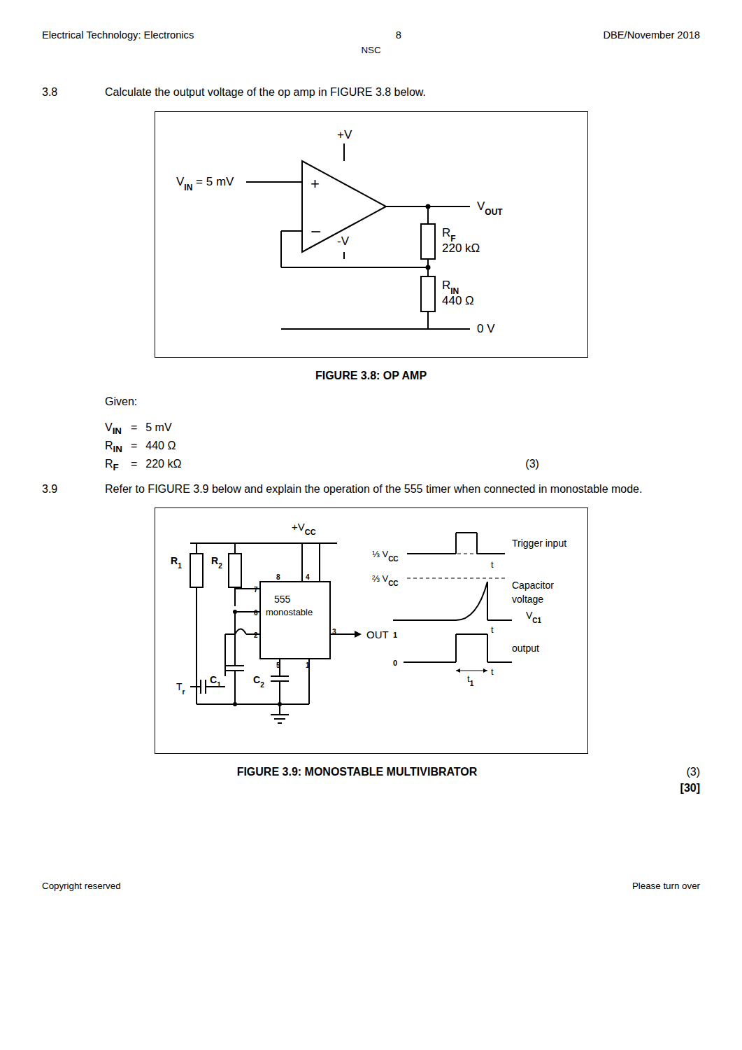Electrical Technology: Electronics
8
DBE/November 2018
NSC
3.8
Calculate the output voltage of the op amp in FIGURE 3.8 below.
+ − +V -V VIN = 5 mV VOUT RF 220 kΩ RIN 440 Ω 0 V
FIGURE 3.8: OP AMP
Given:
| V IN | = | 5 mV |
| R IN | = | 440 Ω |
| R F | = | 220 kΩ | (3) |
3.9
Refer to FIGURE 3.9 below and explain the operation of the 555 timer when connected in monostable mode.
+VCC R1 R2 555 monostable 8 4 7 6 2 3 5 1 Tr OUT C2 C1 Trigger input ⅓ VCC t ⅔ VCC Capacitor voltage VC1 t output 1 0 t t1
FIGURE 3.9: MONOSTABLE MULTIVIBRATOR
(3)
[30]
Copyright reserved
Please turn over